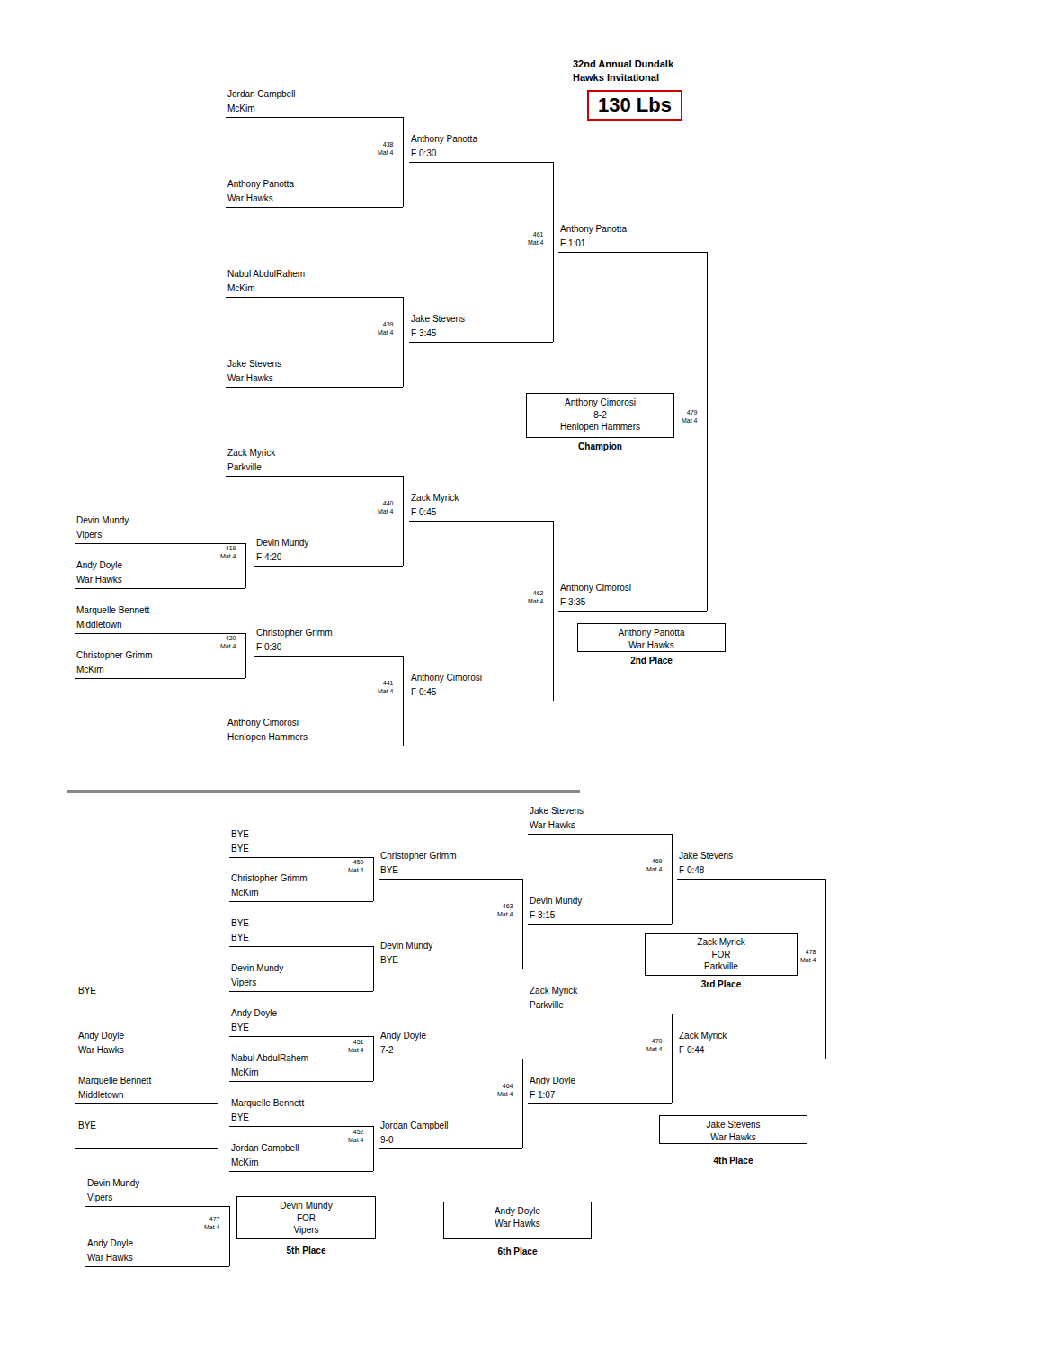32nd Annual Dundalk
Hawks Invitational
130 Lbs
Devin Mundy
Vipers
Andy Doyle
War Hawks
419
Mat 4
Devin Mundy
F 4:20
Marquelle Bennett
Middletown
Christopher Grimm
McKim
420
Mat 4
Christopher Grimm
F 0:30
Jordan Campbell
McKim
Anthony Panotta
War Hawks
438
Mat 4
Anthony Panotta
F 0:30
Nabul AbdulRahem
McKim
Jake Stevens
War Hawks
439
Mat 4
Jake Stevens
F 3:45
Zack Myrick
Parkville
440
Mat 4
Zack Myrick
F 0:45
Anthony Cimorosi
Henlopen Hammers
441
Mat 4
Anthony Cimorosi
F 0:45
461
Mat 4
Anthony Panotta
F 1:01
462
Mat 4
Anthony Cimorosi
F 3:35
479
Mat 4
Anthony Cimorosi
8-2
Henlopen Hammers
Champion
Anthony Panotta
War Hawks
2nd Place
BYE
BYE
Christopher Grimm
McKim
450
Mat 4
Christopher Grimm
BYE
BYE
BYE
Devin Mundy
Vipers
Devin Mundy
BYE
463
Mat 4
Devin Mundy
F 3:15
Jake Stevens
War Hawks
469
Mat 4
Jake Stevens
F 0:48
BYE
Andy Doyle
War Hawks
Andy Doyle
BYE
Nabul AbdulRahem
McKim
451
Mat 4
Andy Doyle
7-2
Marquelle Bennett
Middletown
BYE
Marquelle Bennett
BYE
Jordan Campbell
McKim
452
Mat 4
Jordan Campbell
9-0
464
Mat 4
Andy Doyle
F 1:07
Zack Myrick
Parkville
470
Mat 4
Zack Myrick
F 0:44
478
Mat 4
Zack Myrick
FOR
Parkville
3rd Place
Jake Stevens
War Hawks
4th Place
Devin Mundy
Vipers
Andy Doyle
War Hawks
477
Mat 4
Devin Mundy
FOR
Vipers
5th Place
Andy Doyle
War Hawks
6th Place